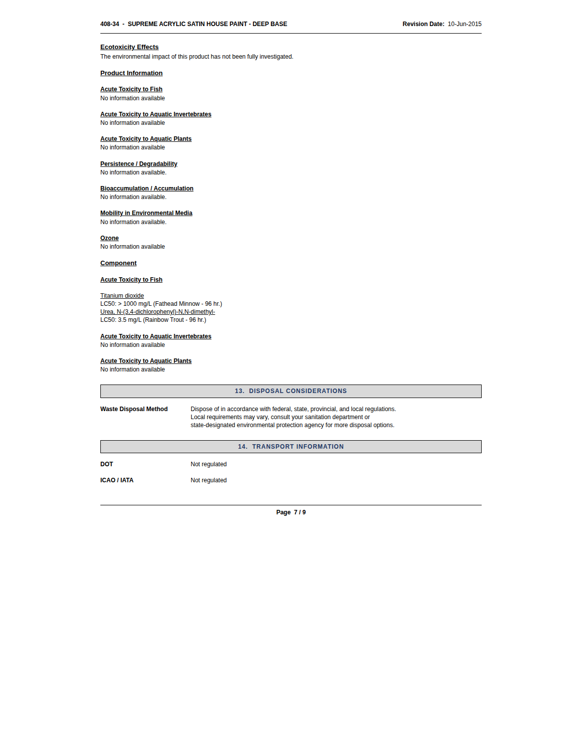408-34 - SUPREME ACRYLIC SATIN HOUSE PAINT - DEEP BASE
Revision Date: 10-Jun-2015
Ecotoxicity Effects
The environmental impact of this product has not been fully investigated.
Product Information
Acute Toxicity to Fish
No information available
Acute Toxicity to Aquatic Invertebrates
No information available
Acute Toxicity to Aquatic Plants
No information available
Persistence / Degradability
No information available.
Bioaccumulation / Accumulation
No information available.
Mobility in Environmental Media
No information available.
Ozone
No information available
Component
Acute Toxicity to Fish
Titanium dioxide
LC50: > 1000 mg/L (Fathead Minnow - 96 hr.)
Urea, N-(3,4-dichlorophenyl)-N,N-dimethyl-
LC50: 3.5 mg/L (Rainbow Trout - 96 hr.)
Acute Toxicity to Aquatic Invertebrates
No information available
Acute Toxicity to Aquatic Plants
No information available
13. DISPOSAL CONSIDERATIONS
Waste Disposal Method
Dispose of in accordance with federal, state, provincial, and local regulations.
Local requirements may vary, consult your sanitation department or
state-designated environmental protection agency for more disposal options.
14. TRANSPORT INFORMATION
DOT
Not regulated
ICAO / IATA
Not regulated
Page 7 / 9